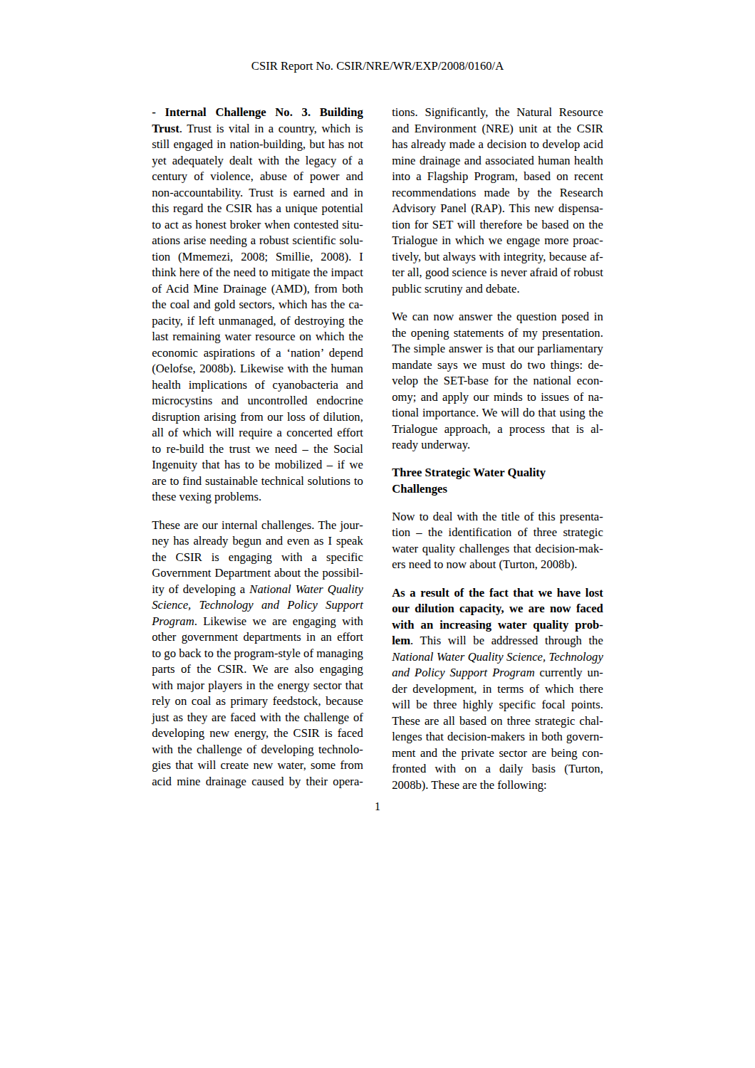CSIR Report No. CSIR/NRE/WR/EXP/2008/0160/A
- Internal Challenge No. 3. Building Trust. Trust is vital in a country, which is still engaged in nation-building, but has not yet adequately dealt with the legacy of a century of violence, abuse of power and non-accountability. Trust is earned and in this regard the CSIR has a unique potential to act as honest broker when contested situations arise needing a robust scientific solution (Mmemezi, 2008; Smillie, 2008). I think here of the need to mitigate the impact of Acid Mine Drainage (AMD), from both the coal and gold sectors, which has the capacity, if left unmanaged, of destroying the last remaining water resource on which the economic aspirations of a ‘nation’ depend (Oelofse, 2008b). Likewise with the human health implications of cyanobacteria and microcystins and uncontrolled endocrine disruption arising from our loss of dilution, all of which will require a concerted effort to re-build the trust we need – the Social Ingenuity that has to be mobilized – if we are to find sustainable technical solutions to these vexing problems.
These are our internal challenges. The journey has already begun and even as I speak the CSIR is engaging with a specific Government Department about the possibility of developing a National Water Quality Science, Technology and Policy Support Program. Likewise we are engaging with other government departments in an effort to go back to the program-style of managing parts of the CSIR. We are also engaging with major players in the energy sector that rely on coal as primary feedstock, because just as they are faced with the challenge of developing new energy, the CSIR is faced with the challenge of developing technologies that will create new water, some from acid mine drainage caused by their operations. Significantly, the Natural Resource and Environment (NRE) unit at the CSIR has already made a decision to develop acid mine drainage and associated human health into a Flagship Program, based on recent recommendations made by the Research Advisory Panel (RAP). This new dispensation for SET will therefore be based on the Trialogue in which we engage more proactively, but always with integrity, because after all, good science is never afraid of robust public scrutiny and debate.
We can now answer the question posed in the opening statements of my presentation. The simple answer is that our parliamentary mandate says we must do two things: develop the SET-base for the national economy; and apply our minds to issues of national importance. We will do that using the Trialogue approach, a process that is already underway.
Three Strategic Water Quality Challenges
Now to deal with the title of this presentation – the identification of three strategic water quality challenges that decision-makers need to now about (Turton, 2008b).
As a result of the fact that we have lost our dilution capacity, we are now faced with an increasing water quality problem. This will be addressed through the National Water Quality Science, Technology and Policy Support Program currently under development, in terms of which there will be three highly specific focal points. These are all based on three strategic challenges that decision-makers in both government and the private sector are being confronted with on a daily basis (Turton, 2008b). These are the following:
1